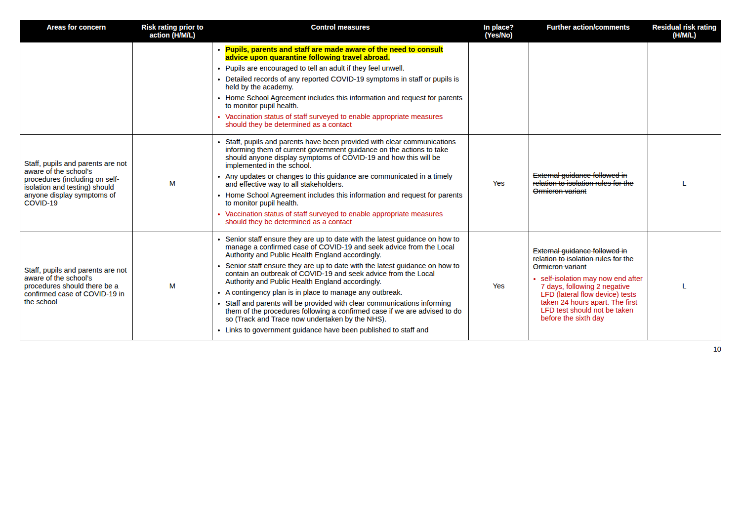| Areas for concern | Risk rating prior to action (H/M/L) | Control measures | In place? (Yes/No) | Further action/comments | Residual risk rating (H/M/L) |
| --- | --- | --- | --- | --- | --- |
| | | Pupils, parents and staff are made aware of the need to consult advice upon quarantine following travel abroad. Pupils are encouraged to tell an adult if they feel unwell. Detailed records of any reported COVID-19 symptoms in staff or pupils is held by the academy. Home School Agreement includes this information and request for parents to monitor pupil health. Vaccination status of staff surveyed to enable appropriate measures should they be determined as a contact | | | |
| Staff, pupils and parents are not aware of the school’s procedures (including on self-isolation and testing) should anyone display symptoms of COVID-19 | M | Staff, pupils and parents have been provided with clear communications informing them of current government guidance on the actions to take should anyone display symptoms of COVID-19 and how this will be implemented in the school. Any updates or changes to this guidance are communicated in a timely and effective way to all stakeholders. Home School Agreement includes this information and request for parents to monitor pupil health. Vaccination status of staff surveyed to enable appropriate measures should they be determined as a contact | Yes | External guidance followed in relation to isolation rules for the Ormicron variant | L |
| Staff, pupils and parents are not aware of the school’s procedures should there be a confirmed case of COVID-19 in the school | M | Senior staff ensure they are up to date with the latest guidance on how to manage a confirmed case of COVID-19 and seek advice from the Local Authority and Public Health England accordingly. Senior staff ensure they are up to date with the latest guidance on how to contain an outbreak of COVID-19 and seek advice from the Local Authority and Public Health England accordingly. A contingency plan is in place to manage any outbreak. Staff and parents will be provided with clear communications informing them of the procedures following a confirmed case if we are advised to do so (Track and Trace now undertaken by the NHS). Links to government guidance have been published to staff and | Yes | External guidance followed in relation to isolation rules for the Ormicron variant self-isolation may now end after 7 days, following 2 negative LFD (lateral flow device) tests taken 24 hours apart. The first LFD test should not be taken before the sixth day | L |
10